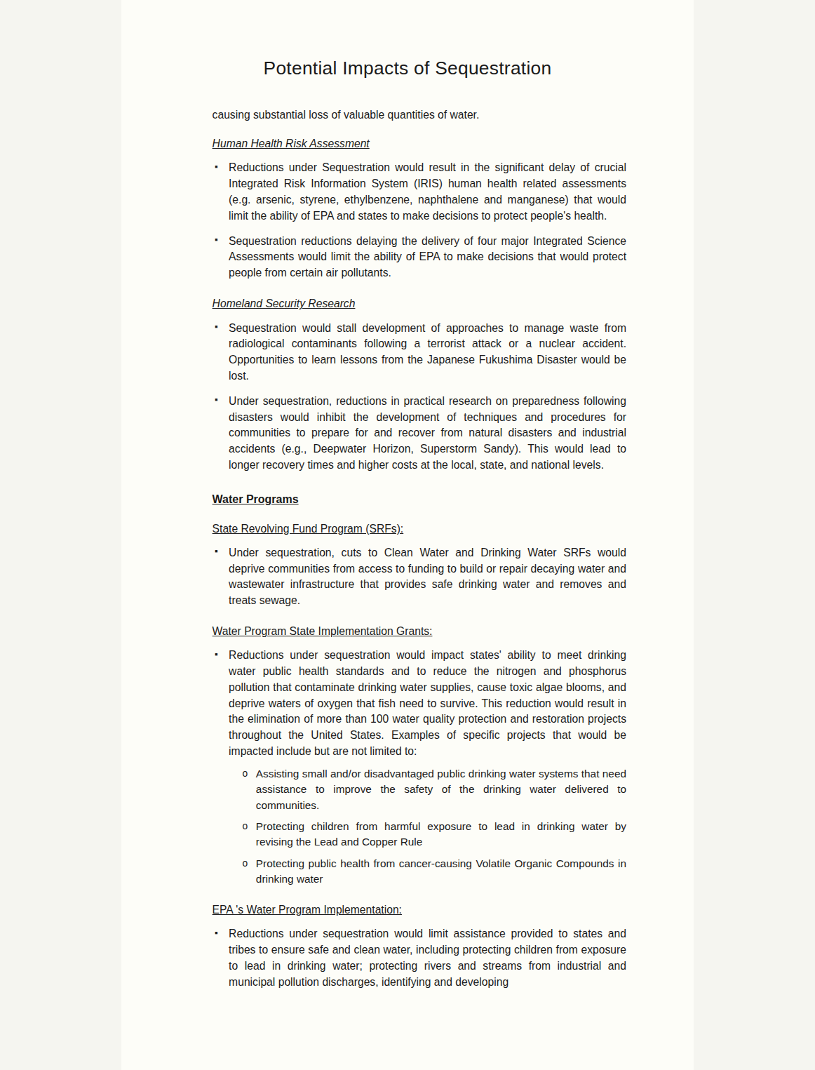Potential Impacts of Sequestration
causing substantial loss of valuable quantities of water.
Human Health Risk Assessment
Reductions under Sequestration would result in the significant delay of crucial Integrated Risk Information System (IRIS) human health related assessments (e.g. arsenic, styrene, ethylbenzene, naphthalene and manganese) that would limit the ability of EPA and states to make decisions to protect people's health.
Sequestration reductions delaying the delivery of four major Integrated Science Assessments would limit the ability of EPA to make decisions that would protect people from certain air pollutants.
Homeland Security Research
Sequestration would stall development of approaches to manage waste from radiological contaminants following a terrorist attack or a nuclear accident. Opportunities to learn lessons from the Japanese Fukushima Disaster would be lost.
Under sequestration, reductions in practical research on preparedness following disasters would inhibit the development of techniques and procedures for communities to prepare for and recover from natural disasters and industrial accidents (e.g., Deepwater Horizon, Superstorm Sandy). This would lead to longer recovery times and higher costs at the local, state, and national levels.
Water Programs
State Revolving Fund Program (SRFs):
Under sequestration, cuts to Clean Water and Drinking Water SRFs would deprive communities from access to funding to build or repair decaying water and wastewater infrastructure that provides safe drinking water and removes and treats sewage.
Water Program State Implementation Grants:
Reductions under sequestration would impact states' ability to meet drinking water public health standards and to reduce the nitrogen and phosphorus pollution that contaminate drinking water supplies, cause toxic algae blooms, and deprive waters of oxygen that fish need to survive. This reduction would result in the elimination of more than 100 water quality protection and restoration projects throughout the United States. Examples of specific projects that would be impacted include but are not limited to:
Assisting small and/or disadvantaged public drinking water systems that need assistance to improve the safety of the drinking water delivered to communities.
Protecting children from harmful exposure to lead in drinking water by revising the Lead and Copper Rule
Protecting public health from cancer-causing Volatile Organic Compounds in drinking water
EPA 's Water Program Implementation:
Reductions under sequestration would limit assistance provided to states and tribes to ensure safe and clean water, including protecting children from exposure to lead in drinking water; protecting rivers and streams from industrial and municipal pollution discharges, identifying and developing